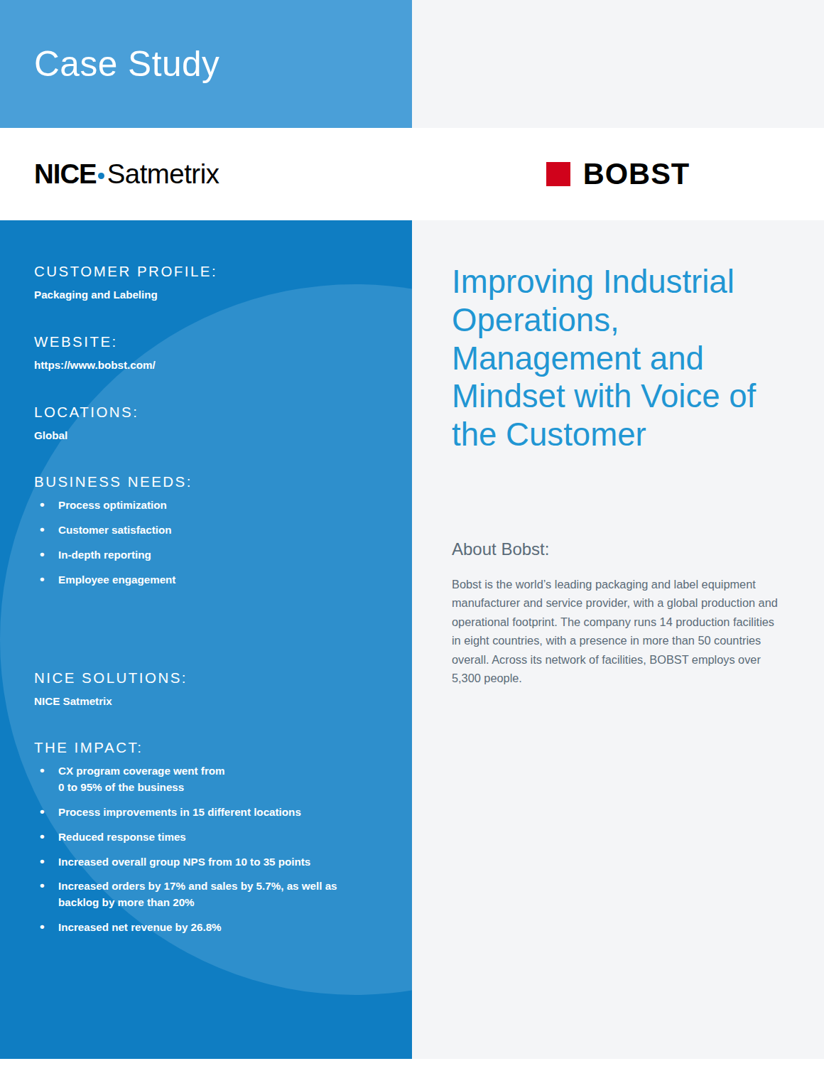Case Study
NICE Satmetrix
BOBST
CUSTOMER PROFILE:
Packaging and Labeling
WEBSITE:
https://www.bobst.com/
LOCATIONS:
Global
BUSINESS NEEDS:
Process optimization
Customer satisfaction
In-depth reporting
Employee engagement
NICE SOLUTIONS:
NICE Satmetrix
THE IMPACT:
CX program coverage went from
0 to 95% of the business
Process improvements in 15 different locations
Reduced response times
Increased overall group NPS from 10 to 35 points
Increased orders by 17% and sales by 5.7%, as well as backlog by more than 20%
Increased net revenue by 26.8%
Improving Industrial Operations, Management and Mindset with Voice of the Customer
About Bobst:
Bobst is the world’s leading packaging and label equipment manufacturer and service provider, with a global production and operational footprint. The company runs 14 production facilities in eight countries, with a presence in more than 50 countries overall. Across its network of facilities, BOBST employs over 5,300 people.